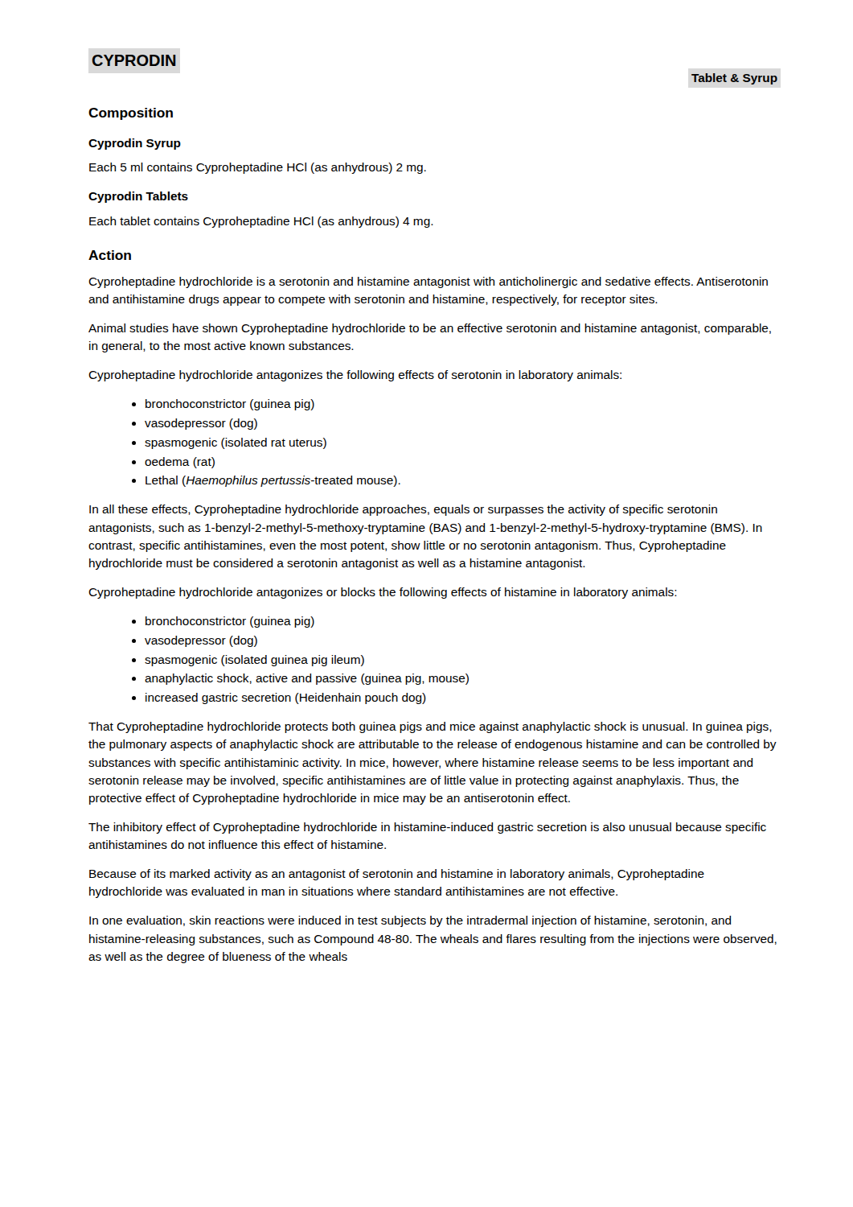Tablet & Syrup
CYPRODIN
Composition
Cyprodin Syrup
Each 5 ml contains Cyproheptadine HCl (as anhydrous) 2 mg.
Cyprodin Tablets
Each tablet contains Cyproheptadine HCl (as anhydrous) 4 mg.
Action
Cyproheptadine hydrochloride is a serotonin and histamine antagonist with anticholinergic and sedative effects. Antiserotonin and antihistamine drugs appear to compete with serotonin and histamine, respectively, for receptor sites.
Animal studies have shown Cyproheptadine hydrochloride to be an effective serotonin and histamine antagonist, comparable, in general, to the most active known substances.
Cyproheptadine hydrochloride antagonizes the following effects of serotonin in laboratory animals:
bronchoconstrictor (guinea pig)
vasodepressor (dog)
spasmogenic (isolated rat uterus)
oedema (rat)
Lethal (Haemophilus pertussis-treated mouse).
In all these effects, Cyproheptadine hydrochloride approaches, equals or surpasses the activity of specific serotonin antagonists, such as 1-benzyl-2-methyl-5-methoxy-tryptamine (BAS) and 1-benzyl-2-methyl-5-hydroxy-tryptamine (BMS). In contrast, specific antihistamines, even the most potent, show little or no serotonin antagonism. Thus, Cyproheptadine hydrochloride must be considered a serotonin antagonist as well as a histamine antagonist.
Cyproheptadine hydrochloride antagonizes or blocks the following effects of histamine in laboratory animals:
bronchoconstrictor (guinea pig)
vasodepressor (dog)
spasmogenic (isolated guinea pig ileum)
anaphylactic shock, active and passive (guinea pig, mouse)
increased gastric secretion (Heidenhain pouch dog)
That Cyproheptadine hydrochloride protects both guinea pigs and mice against anaphylactic shock is unusual. In guinea pigs, the pulmonary aspects of anaphylactic shock are attributable to the release of endogenous histamine and can be controlled by substances with specific antihistaminic activity. In mice, however, where histamine release seems to be less important and serotonin release may be involved, specific antihistamines are of little value in protecting against anaphylaxis. Thus, the protective effect of Cyproheptadine hydrochloride in mice may be an antiserotonin effect.
The inhibitory effect of Cyproheptadine hydrochloride in histamine-induced gastric secretion is also unusual because specific antihistamines do not influence this effect of histamine.
Because of its marked activity as an antagonist of serotonin and histamine in laboratory animals, Cyproheptadine hydrochloride was evaluated in man in situations where standard antihistamines are not effective.
In one evaluation, skin reactions were induced in test subjects by the intradermal injection of histamine, serotonin, and histamine-releasing substances, such as Compound 48-80. The wheals and flares resulting from the injections were observed, as well as the degree of blueness of the wheals